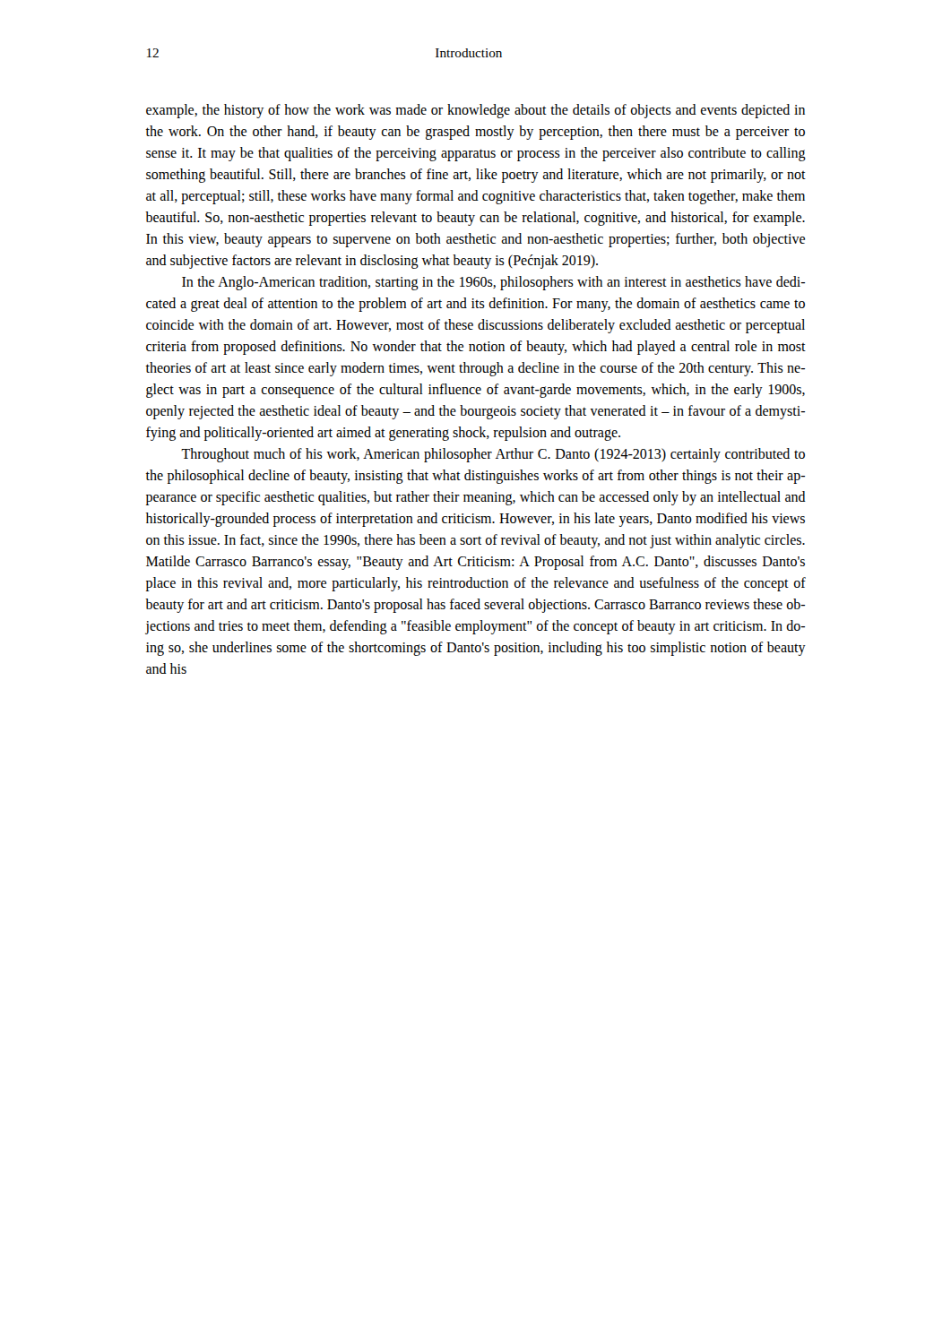12 Introduction
example, the history of how the work was made or knowledge about the details of objects and events depicted in the work. On the other hand, if beauty can be grasped mostly by perception, then there must be a perceiver to sense it. It may be that qualities of the perceiving apparatus or process in the perceiver also contribute to calling something beautiful. Still, there are branches of fine art, like poetry and literature, which are not primarily, or not at all, perceptual; still, these works have many formal and cognitive characteristics that, taken together, make them beautiful. So, non-aesthetic properties relevant to beauty can be relational, cognitive, and historical, for example. In this view, beauty appears to supervene on both aesthetic and non-aesthetic properties; further, both objective and subjective factors are relevant in disclosing what beauty is (Pećnjak 2019).
In the Anglo-American tradition, starting in the 1960s, philosophers with an interest in aesthetics have dedicated a great deal of attention to the problem of art and its definition. For many, the domain of aesthetics came to coincide with the domain of art. However, most of these discussions deliberately excluded aesthetic or perceptual criteria from proposed definitions. No wonder that the notion of beauty, which had played a central role in most theories of art at least since early modern times, went through a decline in the course of the 20th century. This neglect was in part a consequence of the cultural influence of avant-garde movements, which, in the early 1900s, openly rejected the aesthetic ideal of beauty – and the bourgeois society that venerated it – in favour of a demystifying and politically-oriented art aimed at generating shock, repulsion and outrage.
Throughout much of his work, American philosopher Arthur C. Danto (1924-2013) certainly contributed to the philosophical decline of beauty, insisting that what distinguishes works of art from other things is not their appearance or specific aesthetic qualities, but rather their meaning, which can be accessed only by an intellectual and historically-grounded process of interpretation and criticism. However, in his late years, Danto modified his views on this issue. In fact, since the 1990s, there has been a sort of revival of beauty, and not just within analytic circles. Matilde Carrasco Barranco's essay, "Beauty and Art Criticism: A Proposal from A.C. Danto", discusses Danto's place in this revival and, more particularly, his reintroduction of the relevance and usefulness of the concept of beauty for art and art criticism. Danto's proposal has faced several objections. Carrasco Barranco reviews these objections and tries to meet them, defending a "feasible employment" of the concept of beauty in art criticism. In doing so, she underlines some of the shortcomings of Danto's position, including his too simplistic notion of beauty and his